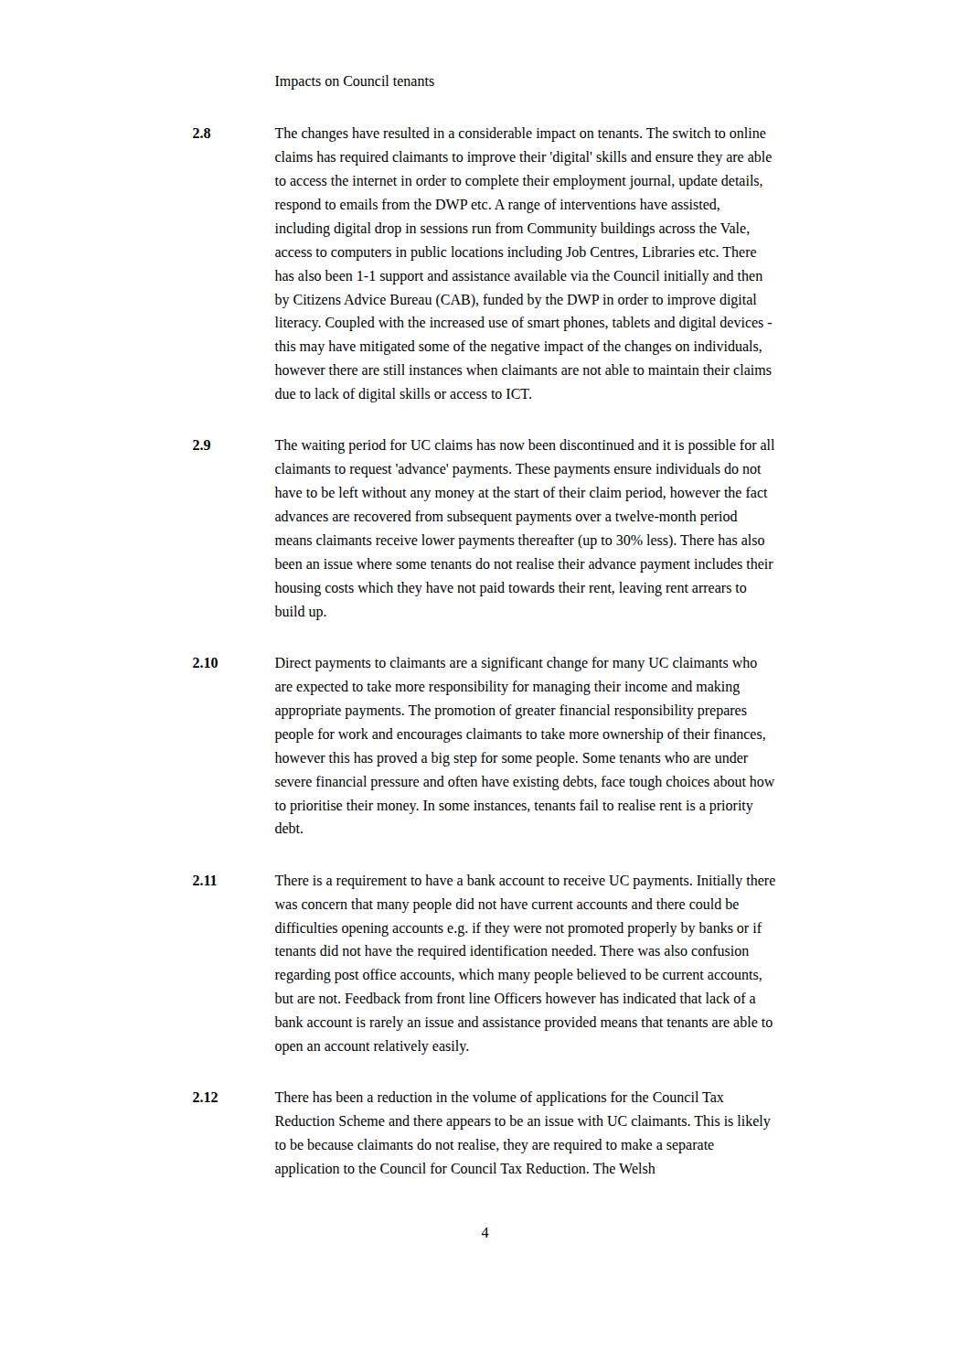Impacts on Council tenants
2.8
The changes have resulted in a considerable impact on tenants. The switch to online claims has required claimants to improve their 'digital' skills and ensure they are able to access the internet in order to complete their employment journal, update details, respond to emails from the DWP etc. A range of interventions have assisted, including digital drop in sessions run from Community buildings across the Vale, access to computers in public locations including Job Centres, Libraries etc. There has also been 1-1 support and assistance available via the Council initially and then by Citizens Advice Bureau (CAB), funded by the DWP in order to improve digital literacy. Coupled with the increased use of smart phones, tablets and digital devices - this may have mitigated some of the negative impact of the changes on individuals, however there are still instances when claimants are not able to maintain their claims due to lack of digital skills or access to ICT.
2.9
The waiting period for UC claims has now been discontinued and it is possible for all claimants to request 'advance' payments. These payments ensure individuals do not have to be left without any money at the start of their claim period, however the fact advances are recovered from subsequent payments over a twelve-month period means claimants receive lower payments thereafter (up to 30% less). There has also been an issue where some tenants do not realise their advance payment includes their housing costs which they have not paid towards their rent, leaving rent arrears to build up.
2.10
Direct payments to claimants are a significant change for many UC claimants who are expected to take more responsibility for managing their income and making appropriate payments. The promotion of greater financial responsibility prepares people for work and encourages claimants to take more ownership of their finances, however this has proved a big step for some people. Some tenants who are under severe financial pressure and often have existing debts, face tough choices about how to prioritise their money. In some instances, tenants fail to realise rent is a priority debt.
2.11
There is a requirement to have a bank account to receive UC payments. Initially there was concern that many people did not have current accounts and there could be difficulties opening accounts e.g. if they were not promoted properly by banks or if tenants did not have the required identification needed. There was also confusion regarding post office accounts, which many people believed to be current accounts, but are not. Feedback from front line Officers however has indicated that lack of a bank account is rarely an issue and assistance provided means that tenants are able to open an account relatively easily.
2.12
There has been a reduction in the volume of applications for the Council Tax Reduction Scheme and there appears to be an issue with UC claimants. This is likely to be because claimants do not realise, they are required to make a separate application to the Council for Council Tax Reduction. The Welsh
4